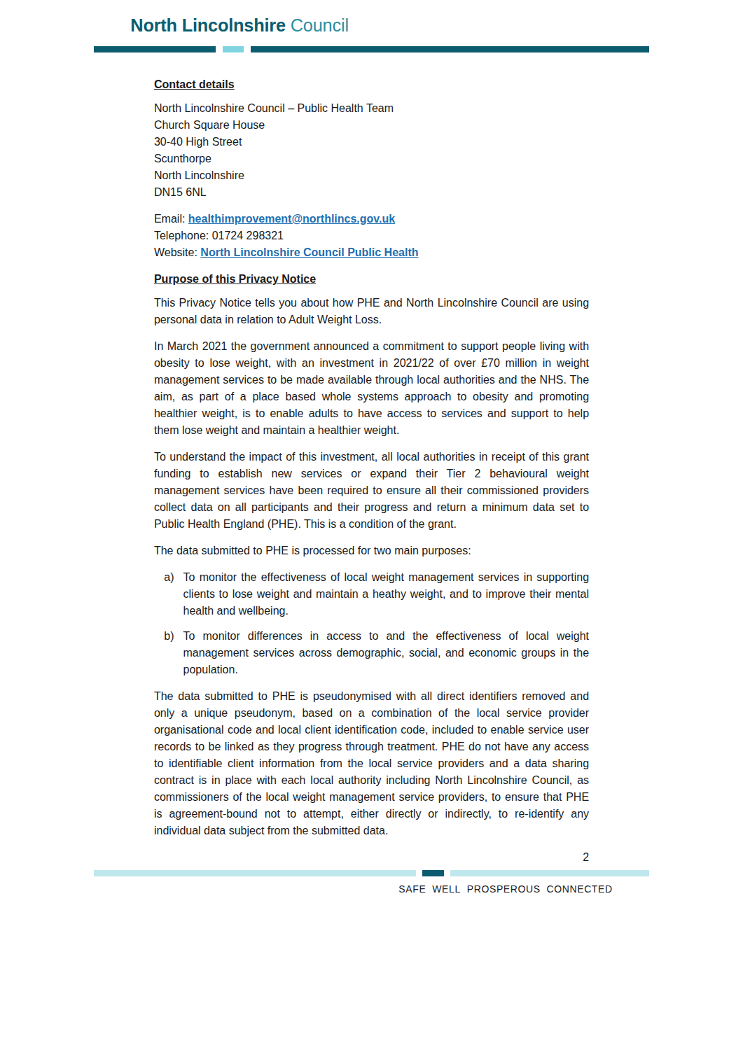North Lincolnshire Council
Contact details
North Lincolnshire Council – Public Health Team
Church Square House
30-40 High Street
Scunthorpe
North Lincolnshire
DN15 6NL
Email: healthimprovement@northlincs.gov.uk
Telephone: 01724 298321
Website: North Lincolnshire Council Public Health
Purpose of this Privacy Notice
This Privacy Notice tells you about how PHE and North Lincolnshire Council are using personal data in relation to Adult Weight Loss.
In March 2021 the government announced a commitment to support people living with obesity to lose weight, with an investment in 2021/22 of over £70 million in weight management services to be made available through local authorities and the NHS. The aim, as part of a place based whole systems approach to obesity and promoting healthier weight, is to enable adults to have access to services and support to help them lose weight and maintain a healthier weight.
To understand the impact of this investment, all local authorities in receipt of this grant funding to establish new services or expand their Tier 2 behavioural weight management services have been required to ensure all their commissioned providers collect data on all participants and their progress and return a minimum data set to Public Health England (PHE). This is a condition of the grant.
The data submitted to PHE is processed for two main purposes:
To monitor the effectiveness of local weight management services in supporting clients to lose weight and maintain a heathy weight, and to improve their mental health and wellbeing.
To monitor differences in access to and the effectiveness of local weight management services across demographic, social, and economic groups in the population.
The data submitted to PHE is pseudonymised with all direct identifiers removed and only a unique pseudonym, based on a combination of the local service provider organisational code and local client identification code, included to enable service user records to be linked as they progress through treatment. PHE do not have any access to identifiable client information from the local service providers and a data sharing contract is in place with each local authority including North Lincolnshire Council, as commissioners of the local weight management service providers, to ensure that PHE is agreement-bound not to attempt, either directly or indirectly, to re-identify any individual data subject from the submitted data.
2
SAFE WELL PROSPEROUS CONNECTED